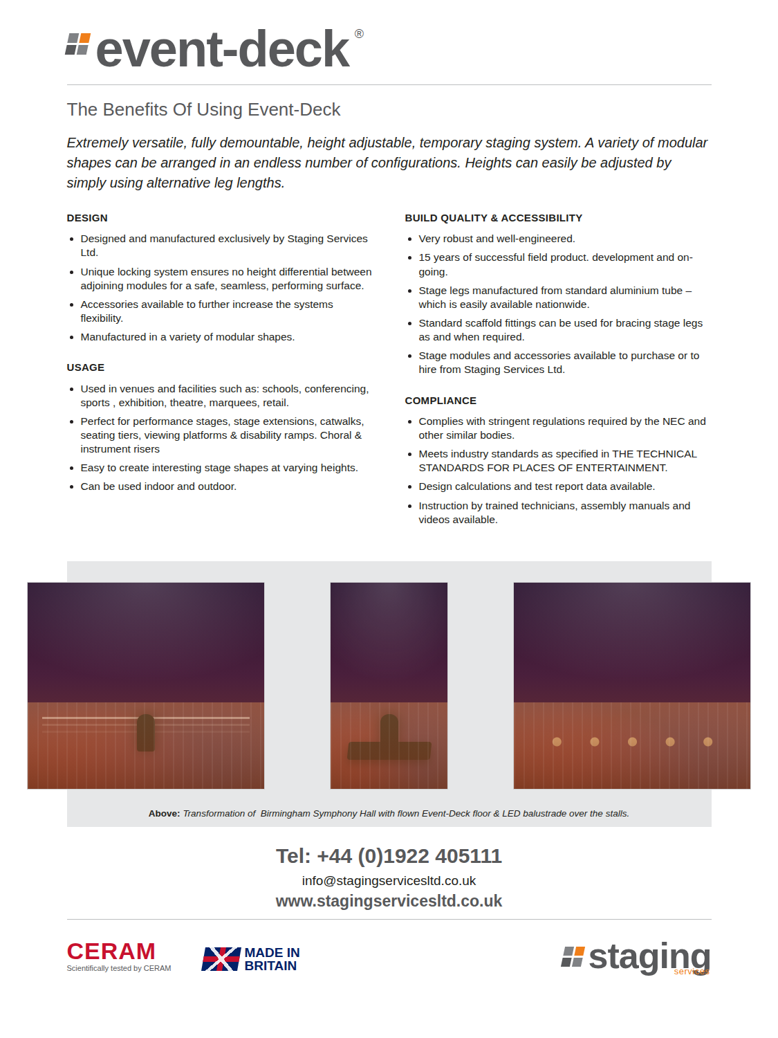event-deck®
The Benefits Of Using Event-Deck
Extremely versatile, fully demountable, height adjustable, temporary staging system. A variety of modular shapes can be arranged in an endless number of configurations. Heights can easily be adjusted by simply using alternative leg lengths.
Design
Designed and manufactured exclusively by Staging Services Ltd.
Unique locking system ensures no height differential between adjoining modules for a safe, seamless, performing surface.
Accessories available to further increase the systems flexibility.
Manufactured in a variety of modular shapes.
Usage
Used in venues and facilities such as: schools, conferencing, sports , exhibition, theatre, marquees, retail.
Perfect for performance stages, stage extensions, catwalks, seating tiers, viewing platforms & disability ramps. Choral & instrument risers
Easy to create interesting stage shapes at varying heights.
Can be used indoor and outdoor.
Build Quality & Accessibility
Very robust and well-engineered.
15 years of successful field product. development and on-going.
Stage legs manufactured from standard aluminium tube – which is easily available nationwide.
Standard scaffold fittings can be used for bracing stage legs as and when required.
Stage modules and accessories available to purchase or to hire from Staging Services Ltd.
Compliance
Complies with stringent regulations required by the NEC and other similar bodies.
Meets industry standards as specified in THE TECHNICAL STANDARDS FOR PLACES OF ENTERTAINMENT.
Design calculations and test report data available.
Instruction by trained technicians, assembly manuals and videos available.
Above: Transformation of Birmingham Symphony Hall with flown Event-Deck floor & LED balustrade over the stalls.
Tel: +44 (0)1922 405111
info@stagingservicesltd.co.uk
www.stagingservicesltd.co.uk
CERAM
Scientifically tested by CERAM
Made in
Britain
stagingservices